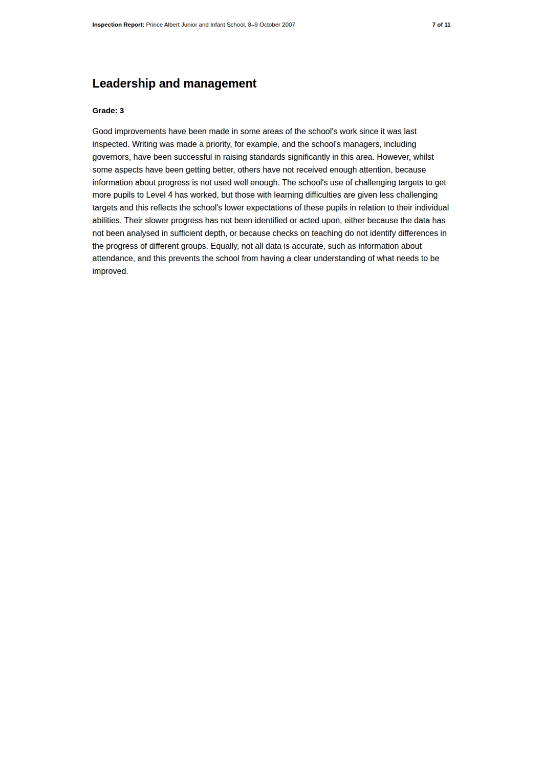Inspection Report: Prince Albert Junior and Infant School, 8–9 October 2007 7 of 11
Leadership and management
Grade: 3
Good improvements have been made in some areas of the school's work since it was last inspected. Writing was made a priority, for example, and the school's managers, including governors, have been successful in raising standards significantly in this area. However, whilst some aspects have been getting better, others have not received enough attention, because information about progress is not used well enough. The school's use of challenging targets to get more pupils to Level 4 has worked, but those with learning difficulties are given less challenging targets and this reflects the school's lower expectations of these pupils in relation to their individual abilities. Their slower progress has not been identified or acted upon, either because the data has not been analysed in sufficient depth, or because checks on teaching do not identify differences in the progress of different groups. Equally, not all data is accurate, such as information about attendance, and this prevents the school from having a clear understanding of what needs to be improved.